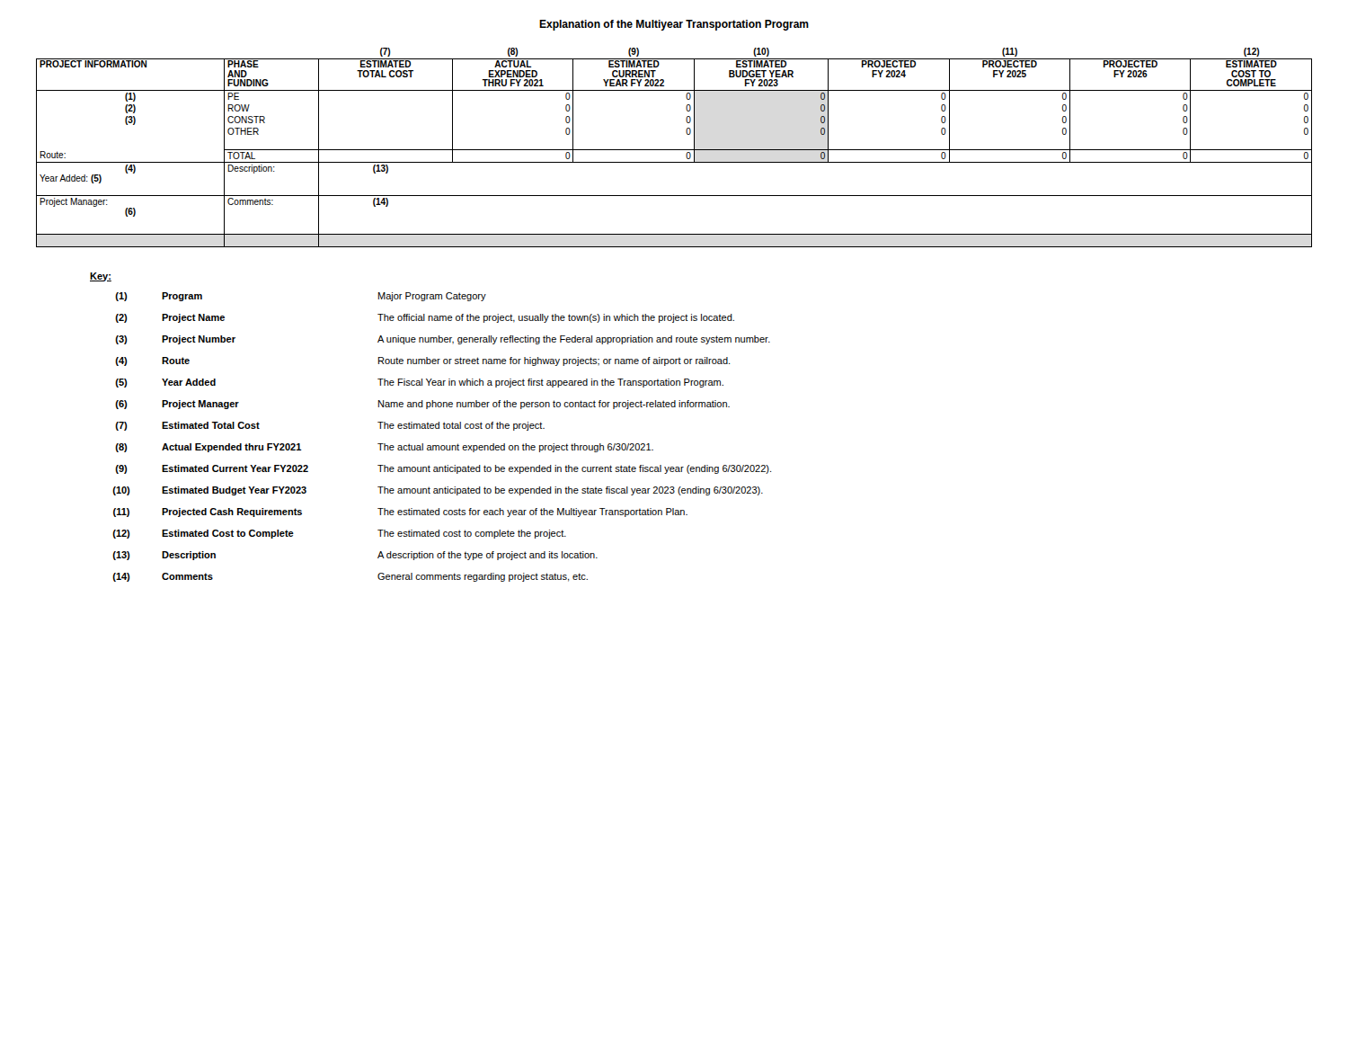Explanation of the Multiyear Transportation Program
| | | (7) | (8) | (9) | (10) | | (11) | | (12) |
| PROJECT INFORMATION | PHASE AND FUNDING | ESTIMATED TOTAL COST | ACTUAL EXPENDED THRU FY 2021 | ESTIMATED CURRENT YEAR FY 2022 | ESTIMATED BUDGET YEAR FY 2023 | PROJECTED FY 2024 | PROJECTED FY 2025 | PROJECTED FY 2026 | ESTIMATED COST TO COMPLETE |
| (1) | PE | | 0 | 0 | 0 | 0 | 0 | 0 | 0 |
| (2) | ROW | | 0 | 0 | 0 | 0 | 0 | 0 | 0 |
| (3) | CONSTR | | 0 | 0 | 0 | 0 | 0 | 0 | 0 |
| | OTHER | | 0 | 0 | 0 | 0 | 0 | 0 | 0 |
| Route: | TOTAL | | 0 | 0 | 0 | 0 | 0 | 0 | 0 |
| (4) Year Added: (5) | Description: | (13) |
| Project Manager: (6) | Comments: | (14) |
Key:
| (1) | Program | Major Program Category |
| (2) | Project Name | The official name of the project, usually the town(s) in which the project is located. |
| (3) | Project Number | A unique number, generally reflecting the Federal appropriation and route system number. |
| (4) | Route | Route number or street name for highway projects; or name of airport or railroad. |
| (5) | Year Added | The Fiscal Year in which a project first appeared in the Transportation Program. |
| (6) | Project Manager | Name and phone number of the person to contact for project-related information. |
| (7) | Estimated Total Cost | The estimated total cost of the project. |
| (8) | Actual Expended thru FY2021 | The actual amount expended on the project through 6/30/2021. |
| (9) | Estimated Current Year FY2022 | The amount anticipated to be expended in the current state fiscal year (ending 6/30/2022). |
| (10) | Estimated Budget Year FY2023 | The amount anticipated to be expended in the state fiscal year 2023 (ending 6/30/2023). |
| (11) | Projected Cash Requirements | The estimated costs for each year of the Multiyear Transportation Plan. |
| (12) | Estimated Cost to Complete | The estimated cost to complete the project. |
| (13) | Description | A description of the type of project and its location. |
| (14) | Comments | General comments regarding project status, etc. |